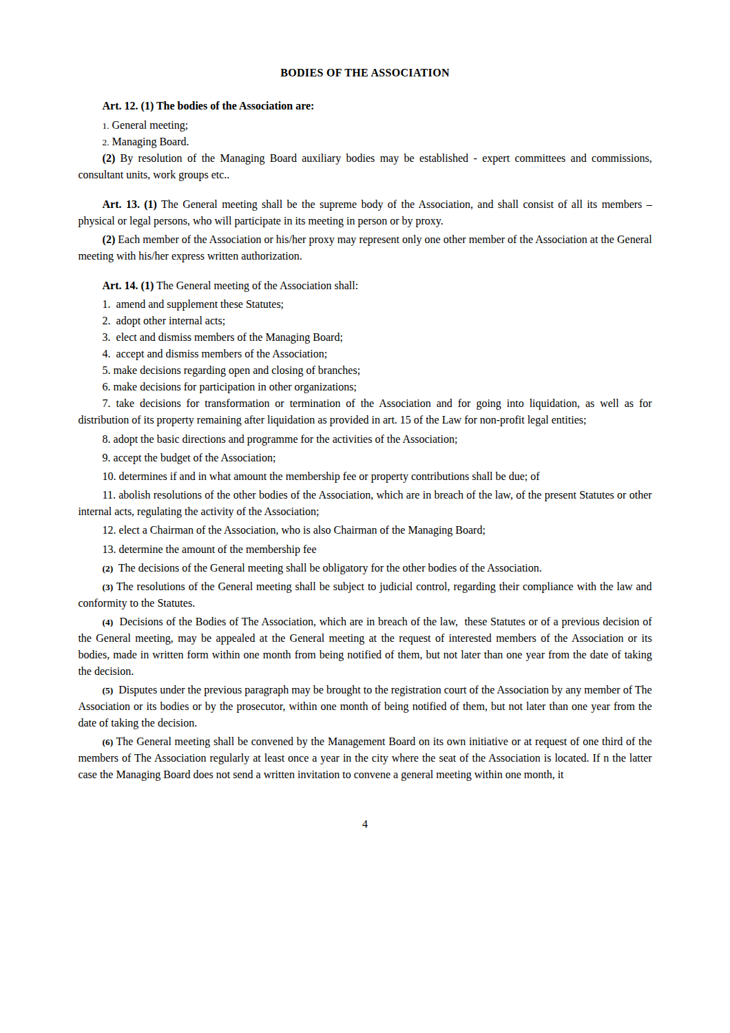BODIES OF THE ASSOCIATION
Art. 12. (1) The bodies of the Association are:
1. General meeting;
2. Managing Board.
(2) By resolution of the Managing Board auxiliary bodies may be established - expert committees and commissions, consultant units, work groups etc..
Art. 13. (1) The General meeting shall be the supreme body of the Association, and shall consist of all its members – physical or legal persons, who will participate in its meeting in person or by proxy.
(2) Each member of the Association or his/her proxy may represent only one other member of the Association at the General meeting with his/her express written authorization.
Art. 14. (1) The General meeting of the Association shall:
1. amend and supplement these Statutes;
2. adopt other internal acts;
3. elect and dismiss members of the Managing Board;
4. accept and dismiss members of the Association;
5. make decisions regarding open and closing of branches;
6. make decisions for participation in other organizations;
7. take decisions for transformation or termination of the Association and for going into liquidation, as well as for distribution of its property remaining after liquidation as provided in art. 15 of the Law for non-profit legal entities;
8. adopt the basic directions and programme for the activities of the Association;
9. accept the budget of the Association;
10. determines if and in what amount the membership fee or property contributions shall be due; of
11. abolish resolutions of the other bodies of the Association, which are in breach of the law, of the present Statutes or other internal acts, regulating the activity of the Association;
12. elect a Chairman of the Association, who is also Chairman of the Managing Board;
13. determine the amount of the membership fee
(2) The decisions of the General meeting shall be obligatory for the other bodies of the Association.
(3) The resolutions of the General meeting shall be subject to judicial control, regarding their compliance with the law and conformity to the Statutes.
(4) Decisions of the Bodies of The Association, which are in breach of the law, these Statutes or of a previous decision of the General meeting, may be appealed at the General meeting at the request of interested members of the Association or its bodies, made in written form within one month from being notified of them, but not later than one year from the date of taking the decision.
(5) Disputes under the previous paragraph may be brought to the registration court of the Association by any member of The Association or its bodies or by the prosecutor, within one month of being notified of them, but not later than one year from the date of taking the decision.
(6) The General meeting shall be convened by the Management Board on its own initiative or at request of one third of the members of The Association regularly at least once a year in the city where the seat of the Association is located. If n the latter case the Managing Board does not send a written invitation to convene a general meeting within one month, it
4